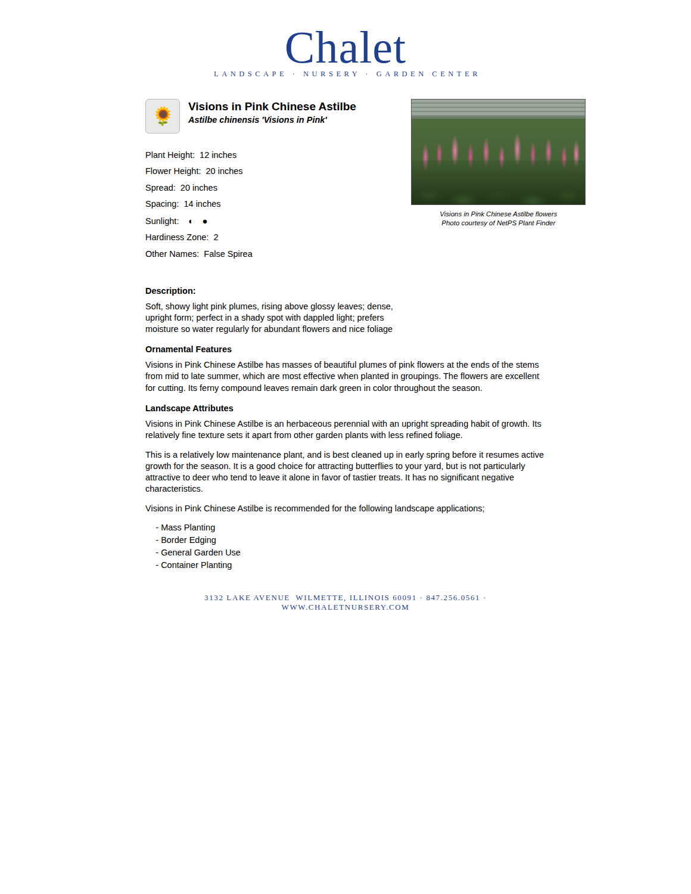Chalet
LANDSCAPE · NURSERY · GARDEN CENTER
🌻
Visions in Pink Chinese Astilbe
Astilbe chinensis 'Visions in Pink'
Plant Height: 12 inches
Flower Height: 20 inches
Spread: 20 inches
Spacing: 14 inches
Sunlight:◖●
Hardiness Zone: 2
Other Names: False Spirea
Visions in Pink Chinese Astilbe flowers
Photo courtesy of NetPS Plant Finder
Description:
Soft, showy light pink plumes, rising above glossy leaves; dense, upright form; perfect in a shady spot with dappled light; prefers moisture so water regularly for abundant flowers and nice foliage
Ornamental Features
Visions in Pink Chinese Astilbe has masses of beautiful plumes of pink flowers at the ends of the stems from mid to late summer, which are most effective when planted in groupings. The flowers are excellent for cutting. Its ferny compound leaves remain dark green in color throughout the season.
Landscape Attributes
Visions in Pink Chinese Astilbe is an herbaceous perennial with an upright spreading habit of growth. Its relatively fine texture sets it apart from other garden plants with less refined foliage.
This is a relatively low maintenance plant, and is best cleaned up in early spring before it resumes active growth for the season. It is a good choice for attracting butterflies to your yard, but is not particularly attractive to deer who tend to leave it alone in favor of tastier treats. It has no significant negative characteristics.
Visions in Pink Chinese Astilbe is recommended for the following landscape applications;
Mass Planting
Border Edging
General Garden Use
Container Planting
3132 LAKE AVENUE WILMETTE, ILLINOIS 60091 · 847.256.0561 · WWW.CHALETNURSERY.COM